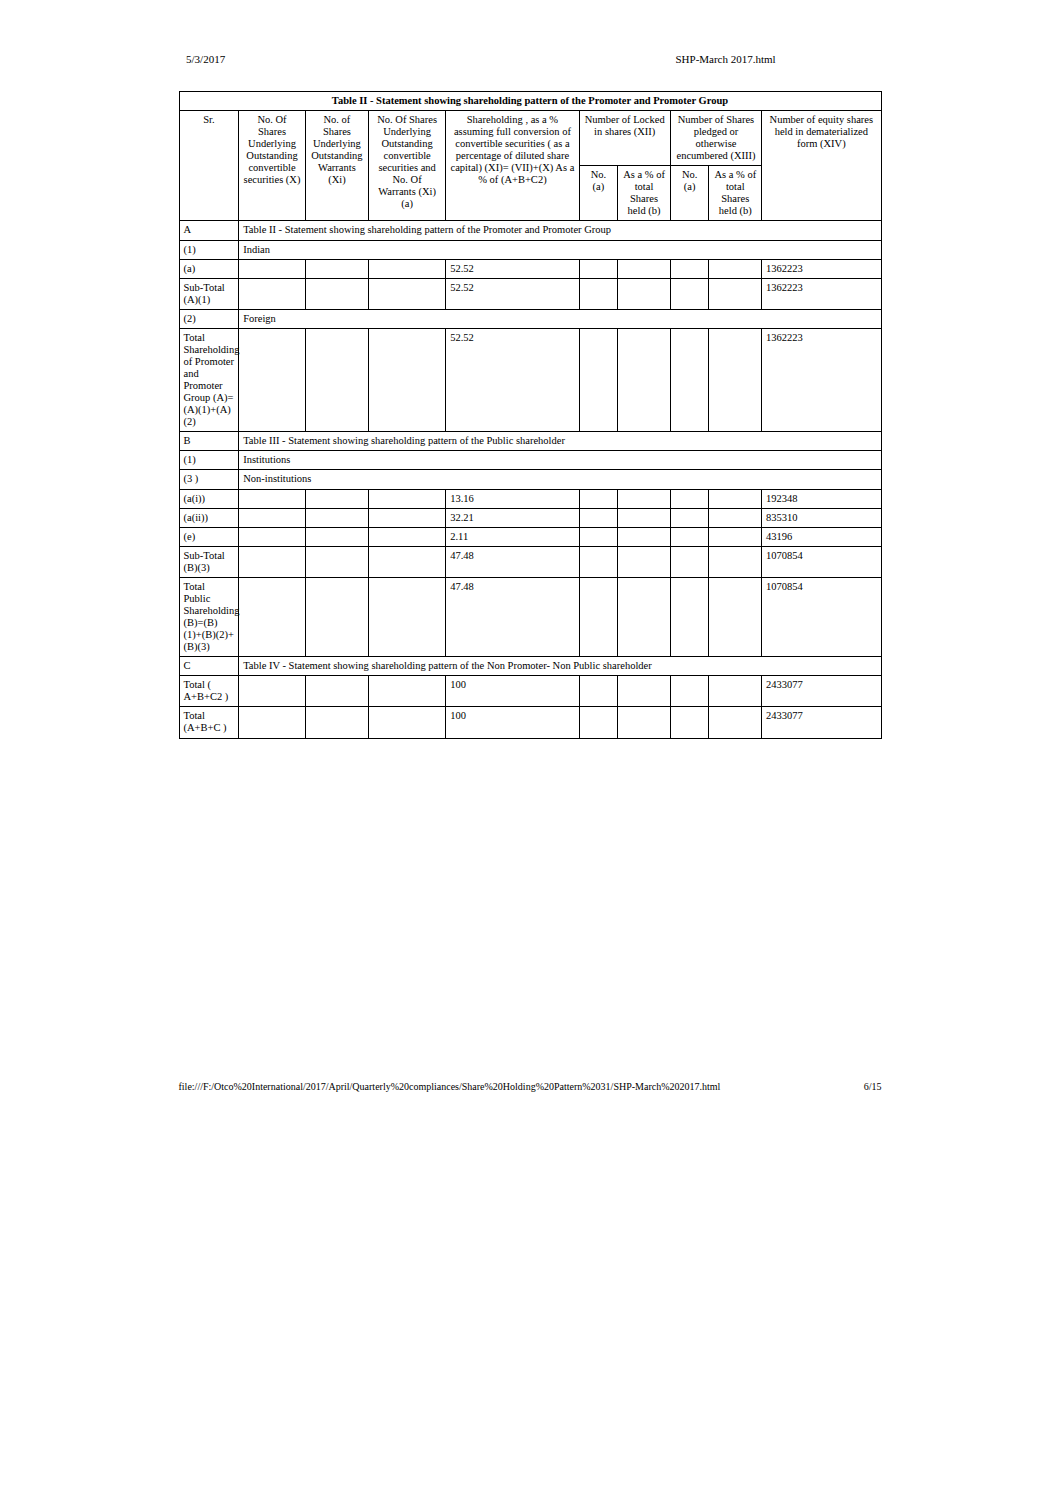5/3/2017
SHP-March 2017.html
| Table II - Statement showing shareholding pattern of the Promoter and Promoter Group |
| Sr. | No. Of Shares Underlying Outstanding convertible securities (X) | No. of Shares Underlying Outstanding Warrants (Xi) | No. Of Shares Underlying Outstanding convertible securities and No. Of Warrants (Xi) (a) | Shareholding , as a % assuming full conversion of convertible securities ( as a percentage of diluted share capital) (XI)= (VII)+(X) As a % of (A+B+C2) | Number of Locked in shares (XII) | Number of Shares pledged or otherwise encumbered (XIII) | Number of equity shares held in dematerialized form (XIV) |
| No. (a) | As a % of total Shares held (b) | No. (a) | As a % of total Shares held (b) |
| A | Table II - Statement showing shareholding pattern of the Promoter and Promoter Group |
| (1) | Indian |
| (a) | | | | 52.52 | | | | | 1362223 |
| Sub-Total (A)(1) | | | | 52.52 | | | | | 1362223 |
| (2) | Foreign |
| Total Shareholding of Promoter and Promoter Group (A)=(A)(1)+(A)(2) | | | | 52.52 | | | | | 1362223 |
| B | Table III - Statement showing shareholding pattern of the Public shareholder |
| (1) | Institutions |
| (3 ) | Non-institutions |
| (a(i)) | | | | 13.16 | | | | | 192348 |
| (a(ii)) | | | | 32.21 | | | | | 835310 |
| (e) | | | | 2.11 | | | | | 43196 |
| Sub-Total (B)(3) | | | | 47.48 | | | | | 1070854 |
| Total Public Shareholding (B)=(B)(1)+(B)(2)+(B)(3) | | | | 47.48 | | | | | 1070854 |
| C | Table IV - Statement showing shareholding pattern of the Non Promoter- Non Public shareholder |
| Total ( A+B+C2 ) | | | | 100 | | | | | 2433077 |
| Total (A+B+C ) | | | | 100 | | | | | 2433077 |
file:///F:/Otco%20International/2017/April/Quarterly%20compliances/Share%20Holding%20Pattern%2031/SHP-March%202017.html
6/15